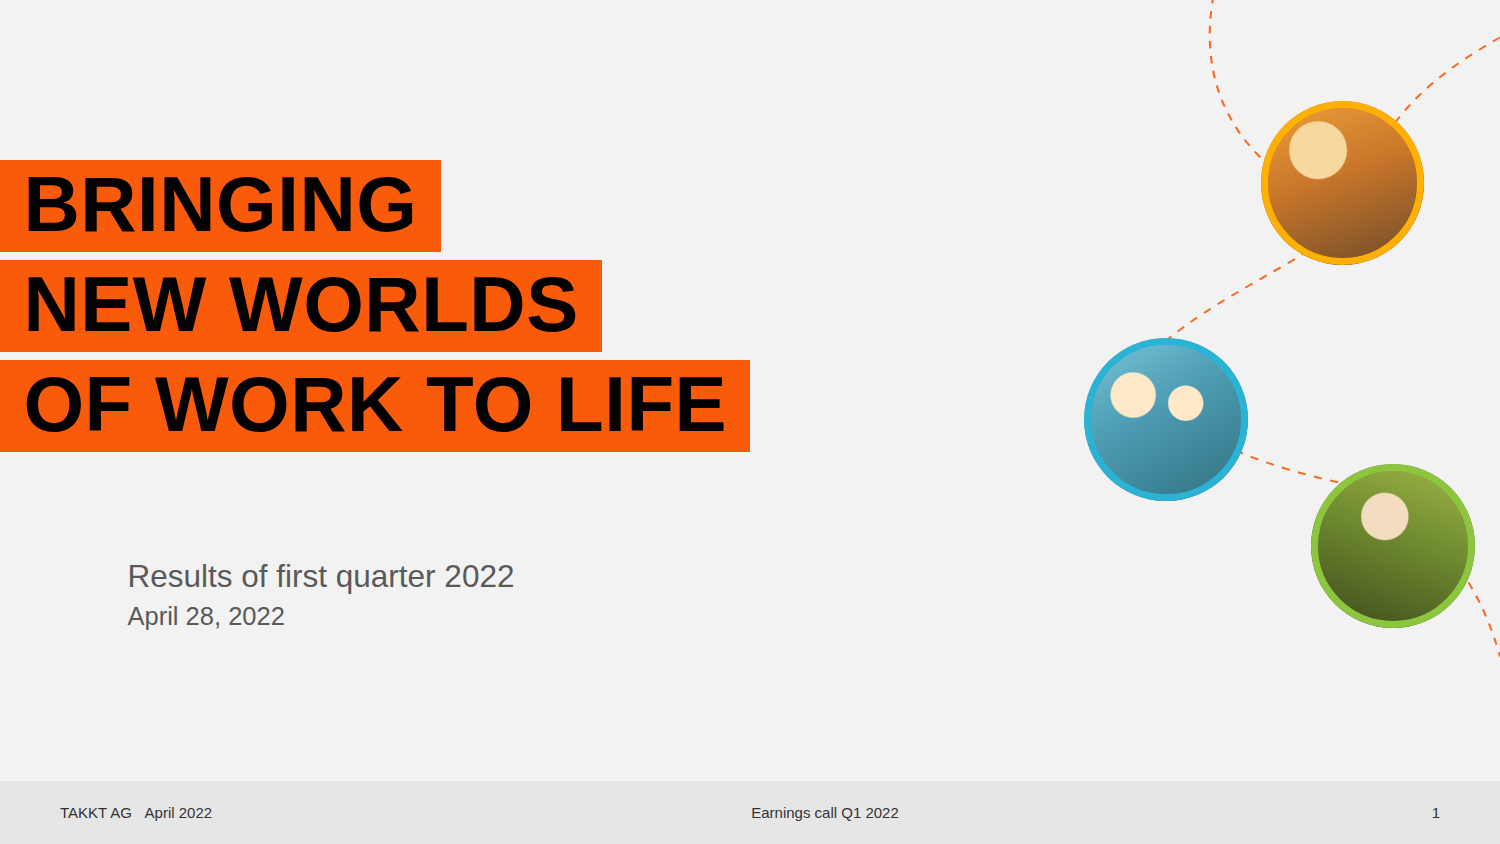Bringing New worlds of work to life
Results of first quarter 2022
April 28, 2022
TAKKT AG April 2022
Earnings call Q1 2022
1